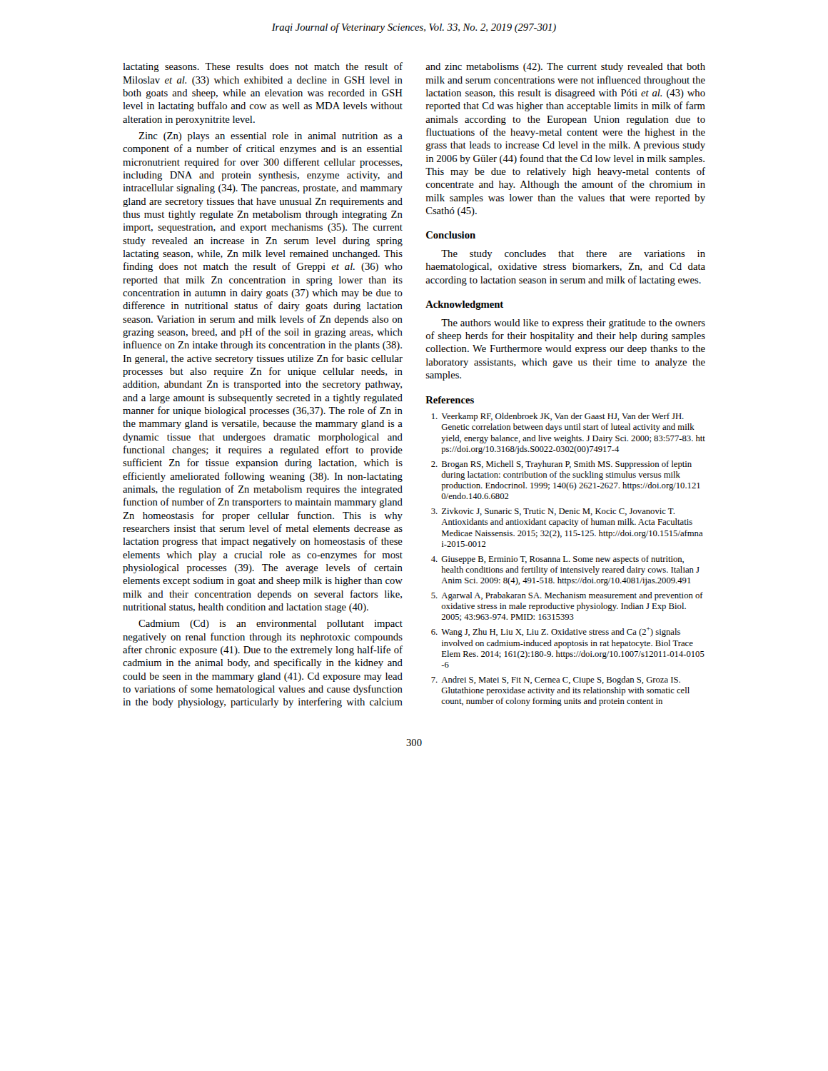Iraqi Journal of Veterinary Sciences, Vol. 33, No. 2, 2019 (297-301)
lactating seasons. These results does not match the result of Miloslav et al. (33) which exhibited a decline in GSH level in both goats and sheep, while an elevation was recorded in GSH level in lactating buffalo and cow as well as MDA levels without alteration in peroxynitrite level.
Zinc (Zn) plays an essential role in animal nutrition as a component of a number of critical enzymes and is an essential micronutrient required for over 300 different cellular processes, including DNA and protein synthesis, enzyme activity, and intracellular signaling (34). The pancreas, prostate, and mammary gland are secretory tissues that have unusual Zn requirements and thus must tightly regulate Zn metabolism through integrating Zn import, sequestration, and export mechanisms (35). The current study revealed an increase in Zn serum level during spring lactating season, while, Zn milk level remained unchanged. This finding does not match the result of Greppi et al. (36) who reported that milk Zn concentration in spring lower than its concentration in autumn in dairy goats (37) which may be due to difference in nutritional status of dairy goats during lactation season. Variation in serum and milk levels of Zn depends also on grazing season, breed, and pH of the soil in grazing areas, which influence on Zn intake through its concentration in the plants (38). In general, the active secretory tissues utilize Zn for basic cellular processes but also require Zn for unique cellular needs, in addition, abundant Zn is transported into the secretory pathway, and a large amount is subsequently secreted in a tightly regulated manner for unique biological processes (36,37). The role of Zn in the mammary gland is versatile, because the mammary gland is a dynamic tissue that undergoes dramatic morphological and functional changes; it requires a regulated effort to provide sufficient Zn for tissue expansion during lactation, which is efficiently ameliorated following weaning (38). In non-lactating animals, the regulation of Zn metabolism requires the integrated function of number of Zn transporters to maintain mammary gland Zn homeostasis for proper cellular function. This is why researchers insist that serum level of metal elements decrease as lactation progress that impact negatively on homeostasis of these elements which play a crucial role as co-enzymes for most physiological processes (39). The average levels of certain elements except sodium in goat and sheep milk is higher than cow milk and their concentration depends on several factors like, nutritional status, health condition and lactation stage (40).
Cadmium (Cd) is an environmental pollutant impact negatively on renal function through its nephrotoxic compounds after chronic exposure (41). Due to the extremely long half-life of cadmium in the animal body, and specifically in the kidney and could be seen in the mammary gland (41). Cd exposure may lead to variations of some hematological values and cause dysfunction in the body physiology, particularly by interfering with calcium and zinc metabolisms (42). The current study revealed that both milk and serum concentrations were not influenced throughout the lactation season, this result is disagreed with Póti et al. (43) who reported that Cd was higher than acceptable limits in milk of farm animals according to the European Union regulation due to fluctuations of the heavy-metal content were the highest in the grass that leads to increase Cd level in the milk. A previous study in 2006 by Güler (44) found that the Cd low level in milk samples. This may be due to relatively high heavy-metal contents of concentrate and hay. Although the amount of the chromium in milk samples was lower than the values that were reported by Csathó (45).
Conclusion
The study concludes that there are variations in haematological, oxidative stress biomarkers, Zn, and Cd data according to lactation season in serum and milk of lactating ewes.
Acknowledgment
The authors would like to express their gratitude to the owners of sheep herds for their hospitality and their help during samples collection. We Furthermore would express our deep thanks to the laboratory assistants, which gave us their time to analyze the samples.
References
Veerkamp RF, Oldenbroek JK, Van der Gaast HJ, Van der Werf JH. Genetic correlation between days until start of luteal activity and milk yield, energy balance, and live weights. J Dairy Sci. 2000; 83:577-83. https://doi.org/10.3168/jds.S0022-0302(00)74917-4
Brogan RS, Michell S, Trayhuran P, Smith MS. Suppression of leptin during lactation: contribution of the suckling stimulus versus milk production. Endocrinol. 1999; 140(6) 2621-2627. https://doi.org/10.1210/endo.140.6.6802
Zivkovic J, Sunaric S, Trutic N, Denic M, Kocic C, Jovanovic T. Antioxidants and antioxidant capacity of human milk. Acta Facultatis Medicae Naissensis. 2015; 32(2), 115-125. http://doi.org/10.1515/afmnai-2015-0012
Giuseppe B, Erminio T, Rosanna L. Some new aspects of nutrition, health conditions and fertility of intensively reared dairy cows. Italian J Anim Sci. 2009: 8(4), 491-518. https://doi.org/10.4081/ijas.2009.491
Agarwal A, Prabakaran SA. Mechanism measurement and prevention of oxidative stress in male reproductive physiology. Indian J Exp Biol. 2005; 43:963-974. PMID: 16315393
Wang J, Zhu H, Liu X, Liu Z. Oxidative stress and Ca (2+) signals involved on cadmium-induced apoptosis in rat hepatocyte. Biol Trace Elem Res. 2014; 161(2):180-9. https://doi.org/10.1007/s12011-014-0105-6
Andrei S, Matei S, Fit N, Cernea C, Ciupe S, Bogdan S, Groza IS. Glutathione peroxidase activity and its relationship with somatic cell count, number of colony forming units and protein content in
300